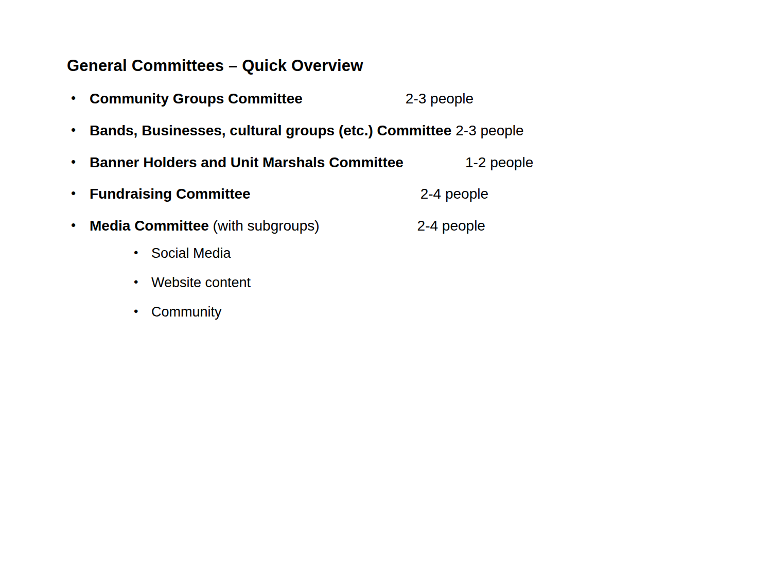General Committees – Quick Overview
Community Groups Committee 2-3 people
Bands, Businesses, cultural groups (etc.) Committee 2-3 people
Banner Holders and Unit Marshals Committee 1-2 people
Fundraising Committee 2-4 people
Media Committee (with subgroups) 2-4 people
Social Media
Website content
Community